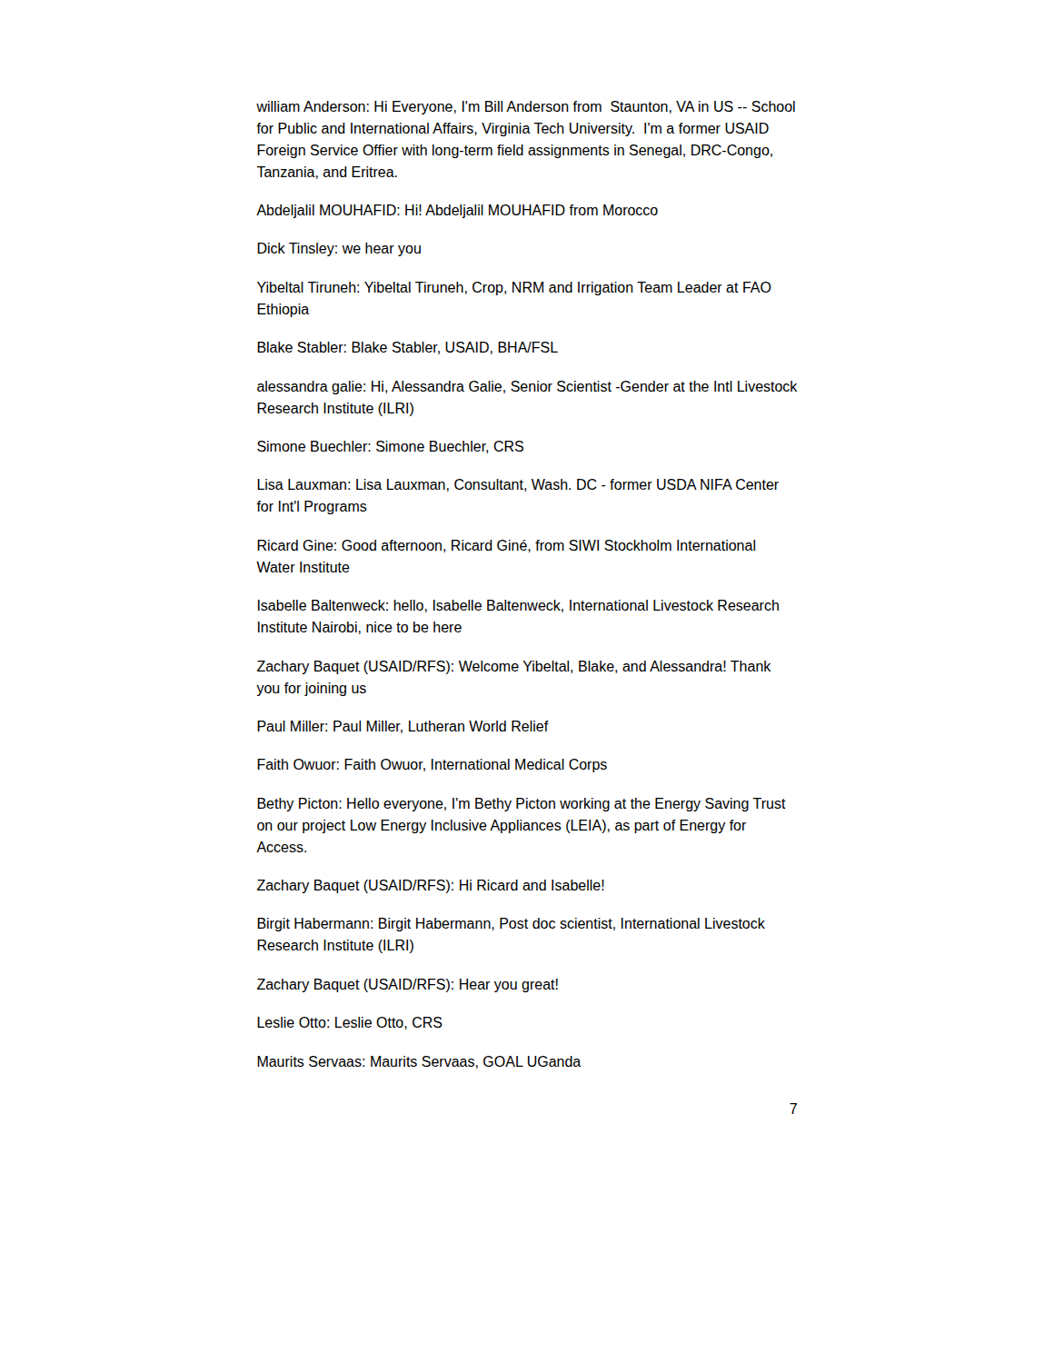william Anderson: Hi Everyone, I'm Bill Anderson from Staunton, VA in US -- School for Public and International Affairs, Virginia Tech University. I'm a former USAID Foreign Service Offier with long-term field assignments in Senegal, DRC-Congo, Tanzania, and Eritrea.
Abdeljalil MOUHAFID: Hi! Abdeljalil MOUHAFID from Morocco
Dick Tinsley: we hear you
Yibeltal Tiruneh: Yibeltal Tiruneh, Crop, NRM and Irrigation Team Leader at FAO Ethiopia
Blake Stabler: Blake Stabler, USAID, BHA/FSL
alessandra galie: Hi, Alessandra Galie, Senior Scientist -Gender at the Intl Livestock Research Institute (ILRI)
Simone Buechler: Simone Buechler, CRS
Lisa Lauxman: Lisa Lauxman, Consultant, Wash. DC - former USDA NIFA Center for Int'l Programs
Ricard Gine: Good afternoon, Ricard Giné, from SIWI Stockholm International Water Institute
Isabelle Baltenweck: hello, Isabelle Baltenweck, International Livestock Research Institute Nairobi, nice to be here
Zachary Baquet (USAID/RFS): Welcome Yibeltal, Blake, and Alessandra! Thank you for joining us
Paul Miller: Paul Miller, Lutheran World Relief
Faith Owuor: Faith Owuor, International Medical Corps
Bethy Picton: Hello everyone, I'm Bethy Picton working at the Energy Saving Trust on our project Low Energy Inclusive Appliances (LEIA), as part of Energy for Access.
Zachary Baquet (USAID/RFS): Hi Ricard and Isabelle!
Birgit Habermann: Birgit Habermann, Post doc scientist, International Livestock Research Institute (ILRI)
Zachary Baquet (USAID/RFS): Hear you great!
Leslie Otto: Leslie Otto, CRS
Maurits Servaas: Maurits Servaas, GOAL UGanda
7